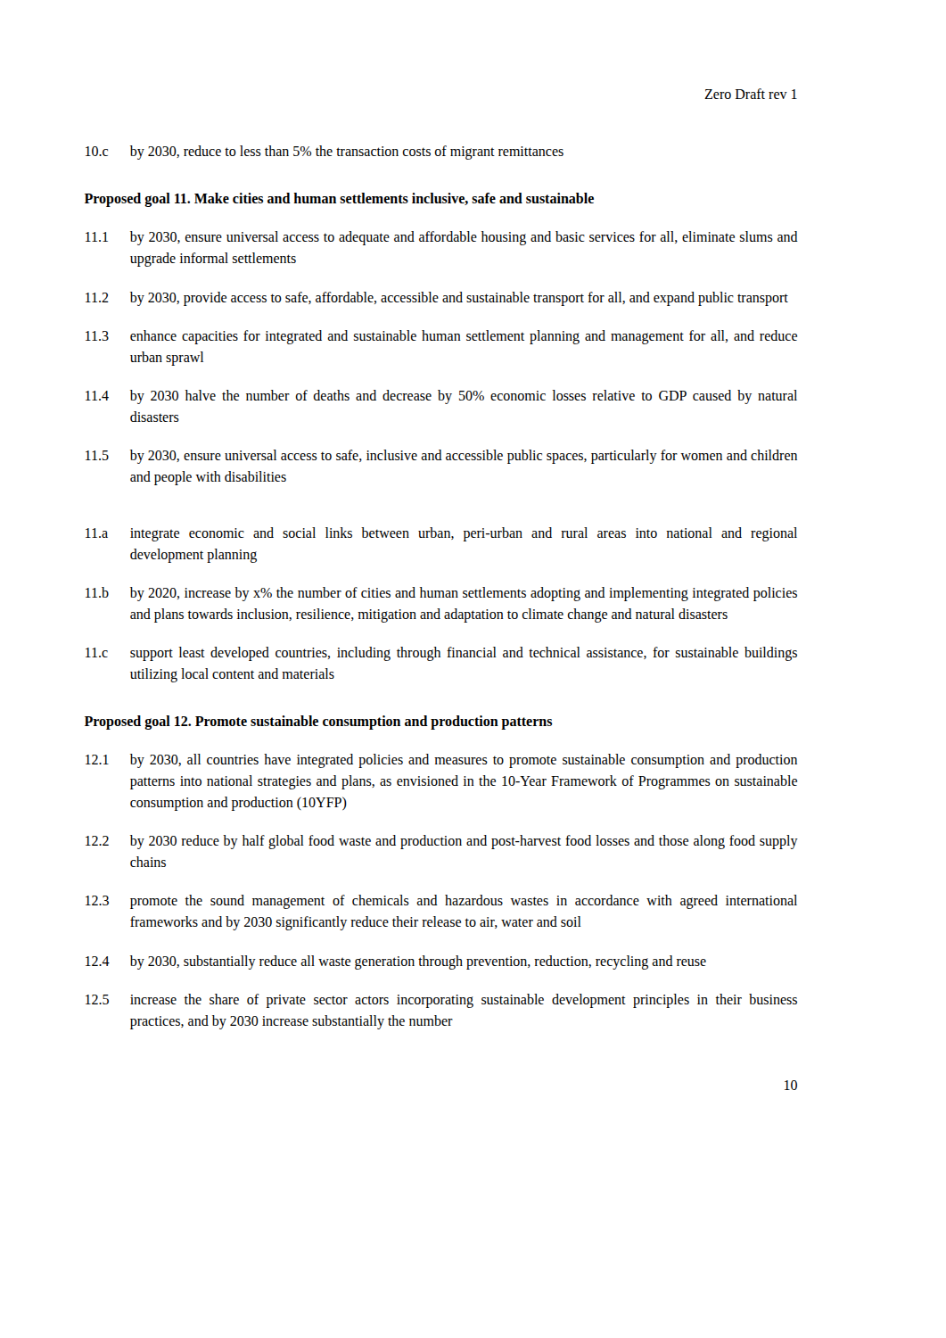Zero Draft rev 1
10.c
by 2030, reduce to less than 5% the transaction costs of migrant remittances
Proposed goal 11. Make cities and human settlements inclusive, safe and sustainable
11.1
by 2030, ensure universal access to adequate and affordable housing and basic services for all, eliminate slums and upgrade informal settlements
11.2
by 2030, provide access to safe, affordable, accessible and sustainable transport for all, and expand public transport
11.3
enhance capacities for integrated and sustainable human settlement planning and management for all, and reduce urban sprawl
11.4
by 2030 halve the number of deaths and decrease by 50% economic losses relative to GDP caused by natural disasters
11.5
by 2030, ensure universal access to safe, inclusive and accessible public spaces, particularly for women and children and people with disabilities
11.a
integrate economic and social links between urban, peri-urban and rural areas into national and regional development planning
11.b
by 2020, increase by x% the number of cities and human settlements adopting and implementing integrated policies and plans towards inclusion, resilience, mitigation and adaptation to climate change and natural disasters
11.c
support least developed countries, including through financial and technical assistance, for sustainable buildings utilizing local content and materials
Proposed goal 12. Promote sustainable consumption and production patterns
12.1
by 2030, all countries have integrated policies and measures to promote sustainable consumption and production patterns into national strategies and plans, as envisioned in the 10-Year Framework of Programmes on sustainable consumption and production (10YFP)
12.2
by 2030 reduce by half global food waste and production and post-harvest food losses and those along food supply chains
12.3
promote the sound management of chemicals and hazardous wastes in accordance with agreed international frameworks and by 2030 significantly reduce their release to air, water and soil
12.4
by 2030, substantially reduce all waste generation through prevention, reduction, recycling and reuse
12.5
increase the share of private sector actors incorporating sustainable development principles in their business practices, and by 2030 increase substantially the number
10